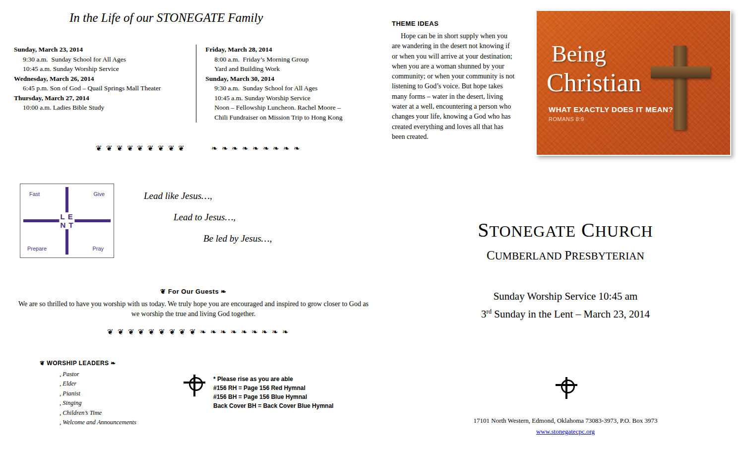In the Life of our STONEGATE Family
| Sunday, March 23, 2014 9:30 a.m. Sunday School for All Ages 10:45 a.m. Sunday Worship Service Wednesday, March 26, 2014 6:45 p.m. Son of God – Quail Springs Mall Theater Thursday, March 27, 2014 10:00 a.m. Ladies Bible Study | Friday, March 28, 2014 8:00 a.m. Friday’s Morning Group Yard and Building Work Sunday, March 30, 2014 9:30 a.m. Sunday School for All Ages 10:45 a.m. Sunday Worship Service Noon – Fellowship Luncheon. Rachel Moore – Chili Fundraiser on Mission Trip to Hong Kong |
❦ ❦ ❦ ❦ ❦ ❦ ❦ ❦ ❦ ❧ ❧ ❧ ❧ ❧ ❧ ❧ ❧ ❧
Fast
Give
Prepare
Pray
L E
N T
Lead like Jesus…,
Lead to Jesus…,
Be led by Jesus…,
❦ For Our Guests ❧
We are so thrilled to have you worship with us today. We truly hope you are encouraged and inspired to grow closer to God as we worship the true and living God together.
❦ ❦ ❦ ❦ ❦ ❦ ❦ ❦ ❦ ❧ ❧ ❧ ❧ ❧ ❧ ❧ ❧ ❧
❦ WORSHIP LEADERS ❧
, Pastor
, Elder
, Pianist
, Singing
, Children’s Time
, Welcome and Announcements
* Please rise as you are able
#156 RH = Page 156 Red Hymnal
#156 BH = Page 156 Blue Hymnal
Back Cover BH = Back Cover Blue Hymnal
THEME IDEAS
Hope can be in short supply when you are wandering in the desert not knowing if or when you will arrive at your destination; when you are a woman shunned by your community; or when your community is not listening to God’s voice. But hope takes many forms – water in the desert, living water at a well, encountering a person who changes your life, knowing a God who has created everything and loves all that has been created.
Being
Christian
WHAT EXACTLY DOES IT MEAN?
ROMANS 8:9
STONEGATE CHURCH
CUMBERLAND PRESBYTERIAN
Sunday Worship Service 10:45 am
3rd Sunday in the Lent – March 23, 2014
17101 North Western, Edmond, Oklahoma 73083-3973, P.O. Box 3973
www.stonegatecpc.org